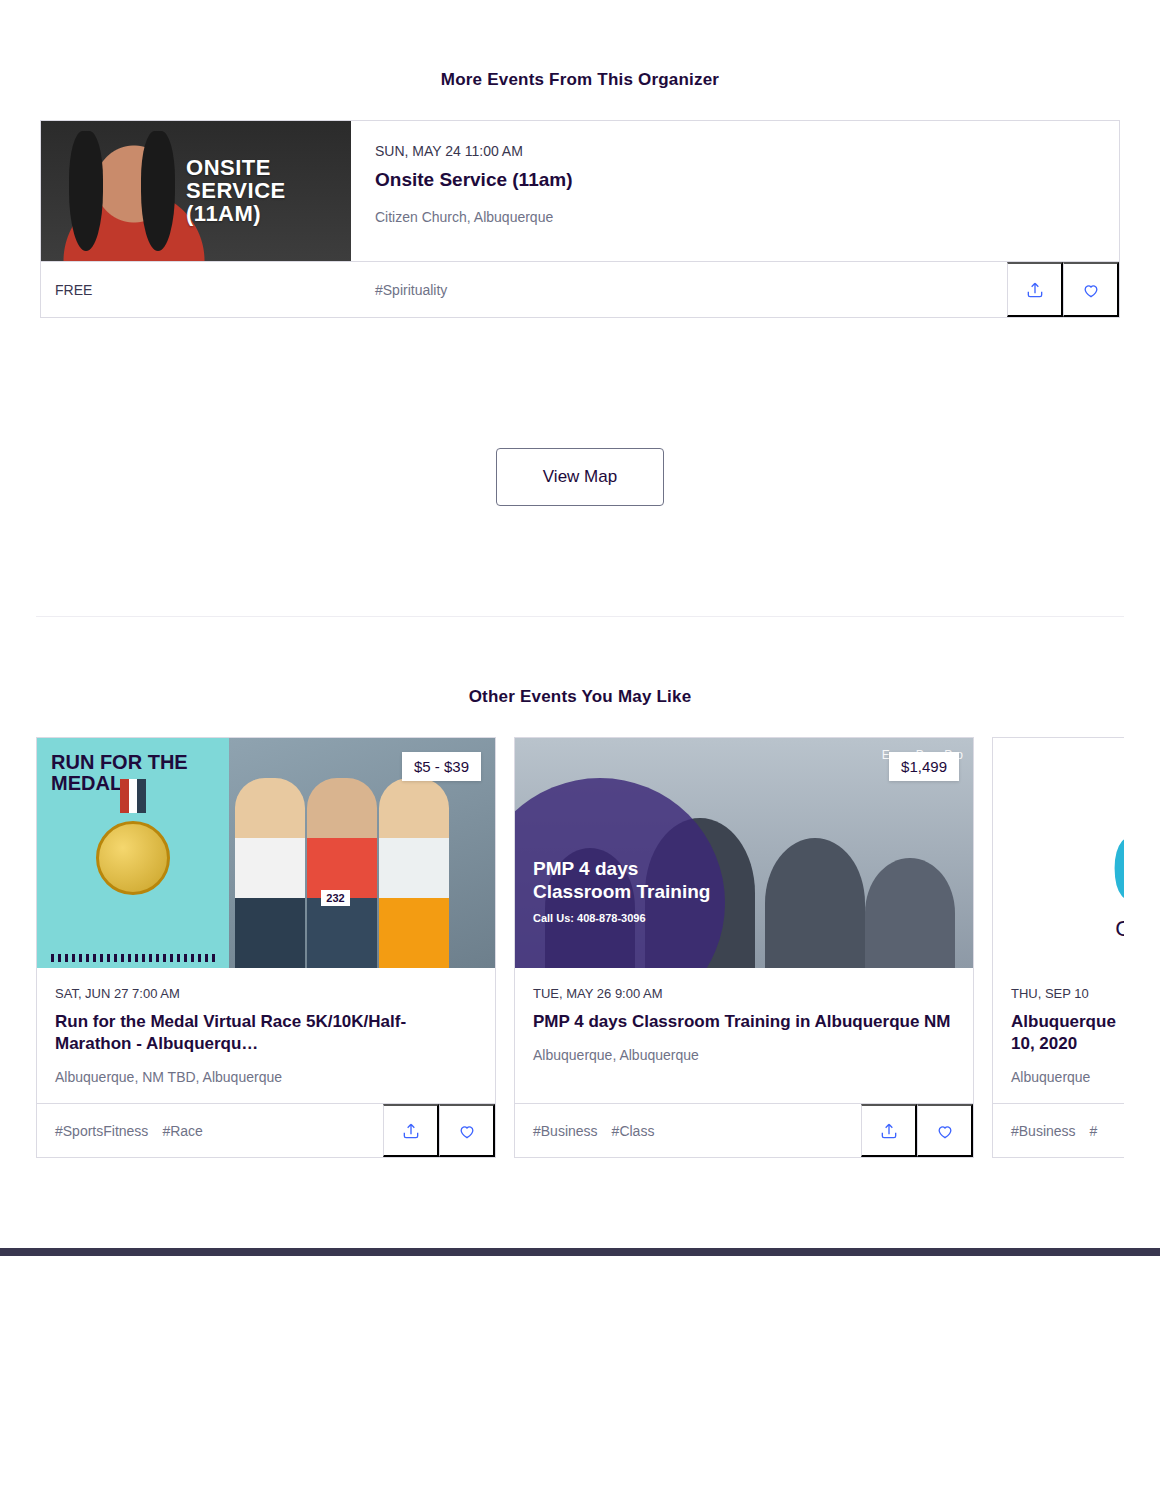More Events From This Organizer
ONSITE
SERVICE
(11AM)
SUN, MAY 24 11:00 AM
Onsite Service (11am)
Citizen Church, Albuquerque
FREE
#Spirituality
View Map
Other Events You May Like
$5 - $39
Run for the
Medal
232
Sat, Jun 27 7:00 AM
Run for the Medal Virtual Race 5K/10K/Half-Marathon - Albuquerqu…
Albuquerque, NM TBD, Albuquerque
#SportsFitness#Race
$1,499
Exam Prep Pro
PMP 4 days
Classroom Training Call Us: 408-878-3096
Tue, May 26 9:00 AM
PMP 4 days Classroom Training in Albuquerque NM
Albuquerque, Albuquerque
#Business#Class
e
C A
Thu, Sep 10
Albuquerque
10, 2020
Albuquerque
#Business#